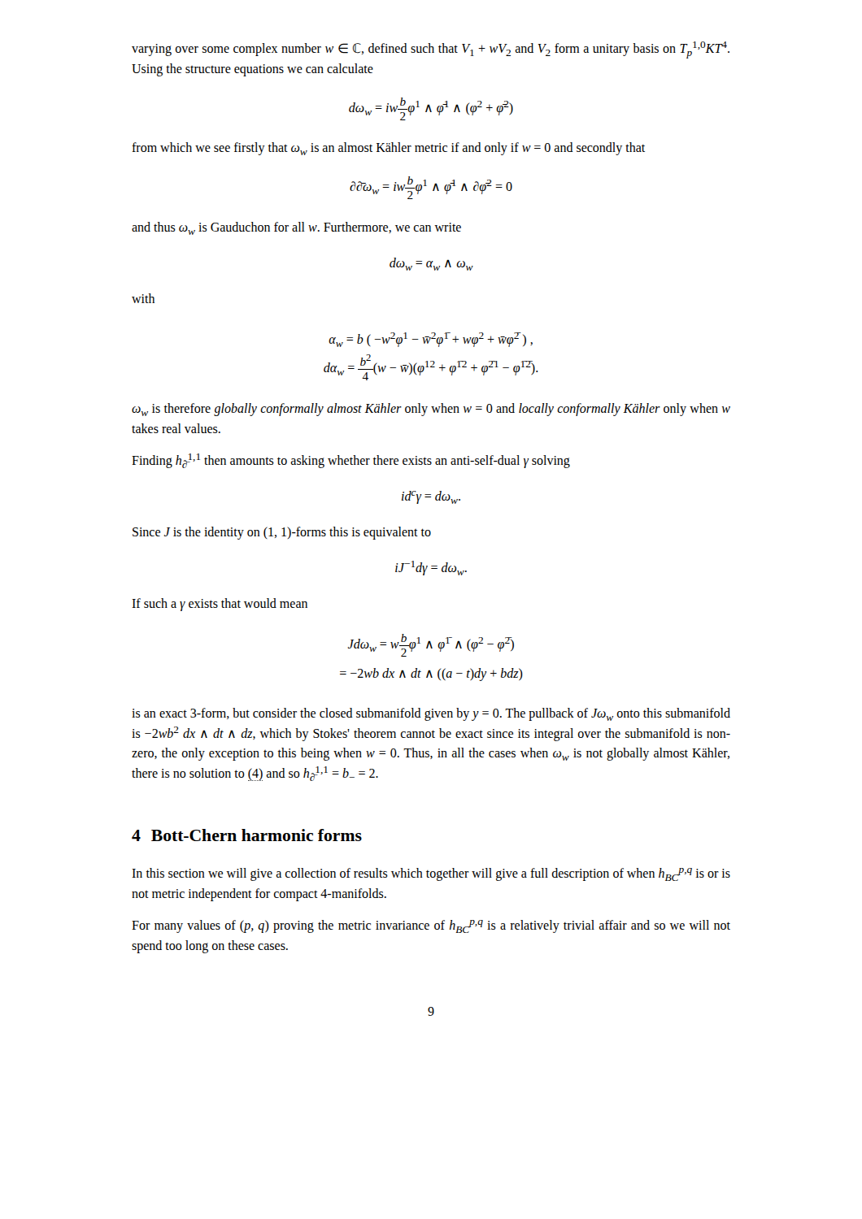varying over some complex number w ∈ ℂ, defined such that V1 + wV2 and V2 form a unitary basis on Tp1,0KT4. Using the structure equations we can calculate
dωw = iw b 2 φ1 ∧ φ̄1 ∧ (φ2 + φ̄2)
from which we see firstly that ωw is an almost Kähler metric if and only if w = 0 and secondly that
∂∂̄ωw = iw b 2 φ1 ∧ φ̄1 ∧ ∂φ̄2 = 0
and thus ωw is Gauduchon for all w. Furthermore, we can write
dωw = αw ∧ ωw
with
αw = b ( −w2φ1 − w̄2φ1̄ + wφ2 + w̄φ2̄ ) ,
dαw = b24(w − w̄)(φ12 + φ1̄2 + φ2̄1 − φ1̄2̄).
ωw is therefore globally conformally almost Kähler only when w = 0 and locally conformally Kähler only when w takes real values.
Finding h∂̄1,1 then amounts to asking whether there exists an anti-self-dual γ solving
idcγ = dωw.
Since J is the identity on (1, 1)-forms this is equivalent to
iJ−1dγ = dωw.
If such a γ exists that would mean
Jdωw = wb 2 φ1 ∧ φ1̄ ∧ (φ2 − φ2̄)
= −2wb dx ∧ dt ∧ ((a − t)dy + bdz)
is an exact 3-form, but consider the closed submanifold given by y = 0. The pullback of Jωw onto this submanifold is −2wb2 dx ∧ dt ∧ dz, which by Stokes' theorem cannot be exact since its integral over the submanifold is non-zero, the only exception to this being when w = 0. Thus, in all the cases when ωw is not globally almost Kähler, there is no solution to (4) and so h∂̄1,1 = b− = 2.
4 Bott-Chern harmonic forms
In this section we will give a collection of results which together will give a full description of when hBCp,q is or is not metric independent for compact 4-manifolds.
For many values of (p, q) proving the metric invariance of hBCp,q is a relatively trivial affair and so we will not spend too long on these cases.
9